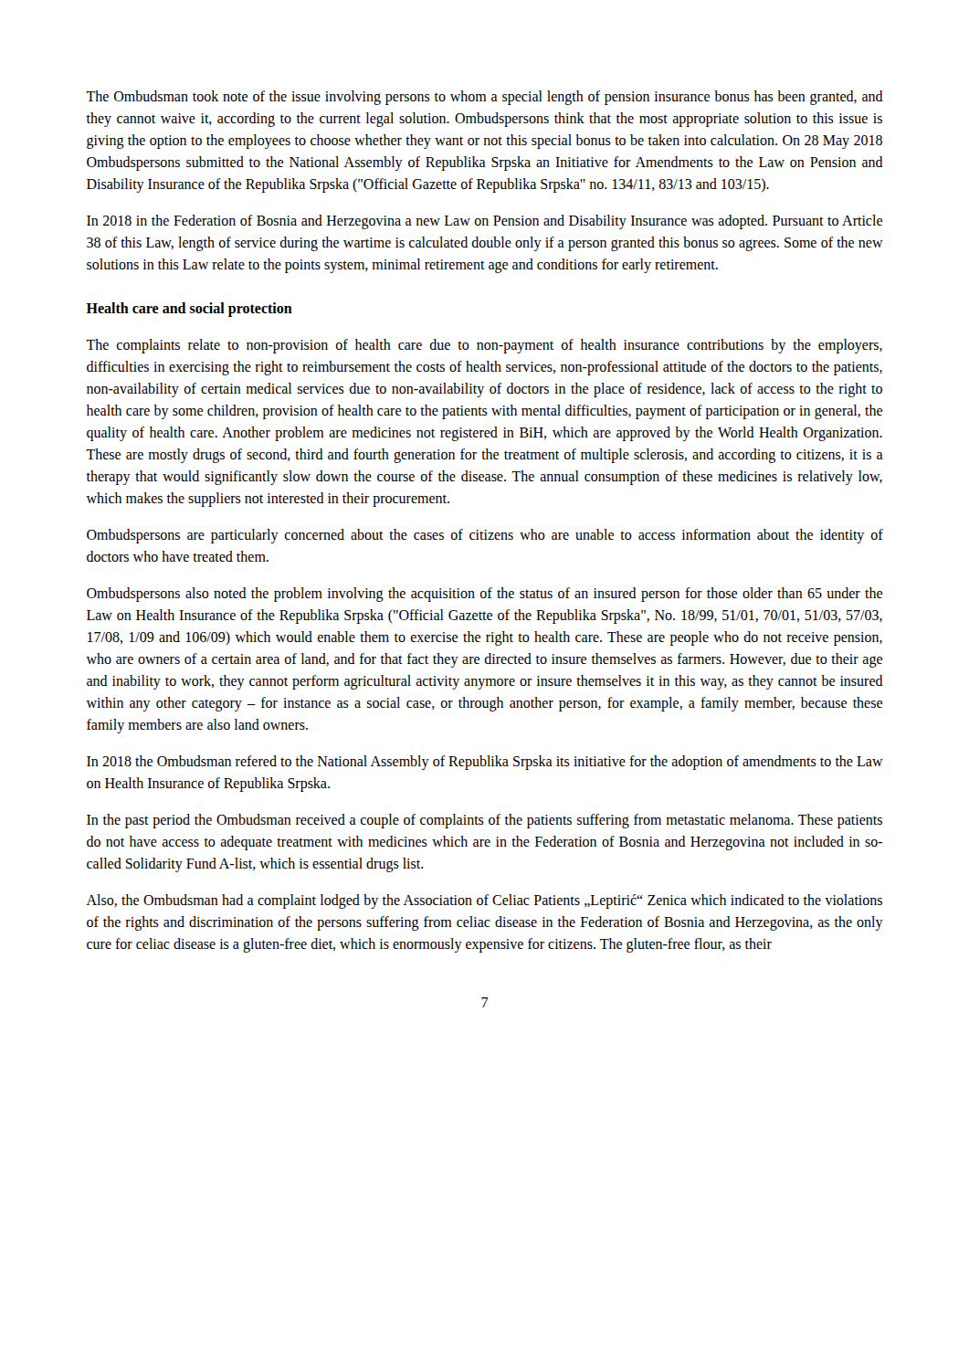The Ombudsman took note of the issue involving persons to whom a special length of pension insurance bonus has been granted, and they cannot waive it, according to the current legal solution. Ombudspersons think that the most appropriate solution to this issue is giving the option to the employees to choose whether they want or not this special bonus to be taken into calculation. On 28 May 2018 Ombudspersons submitted to the National Assembly of Republika Srpska an Initiative for Amendments to the Law on Pension and Disability Insurance of the Republika Srpska ("Official Gazette of Republika Srpska" no. 134/11, 83/13 and 103/15).
In 2018 in the Federation of Bosnia and Herzegovina a new Law on Pension and Disability Insurance was adopted. Pursuant to Article 38 of this Law, length of service during the wartime is calculated double only if a person granted this bonus so agrees. Some of the new solutions in this Law relate to the points system, minimal retirement age and conditions for early retirement.
Health care and social protection
The complaints relate to non-provision of health care due to non-payment of health insurance contributions by the employers, difficulties in exercising the right to reimbursement the costs of health services, non-professional attitude of the doctors to the patients, non-availability of certain medical services due to non-availability of doctors in the place of residence, lack of access to the right to health care by some children, provision of health care to the patients with mental difficulties, payment of participation or in general, the quality of health care. Another problem are medicines not registered in BiH, which are approved by the World Health Organization. These are mostly drugs of second, third and fourth generation for the treatment of multiple sclerosis, and according to citizens, it is a therapy that would significantly slow down the course of the disease. The annual consumption of these medicines is relatively low, which makes the suppliers not interested in their procurement.
Ombudspersons are particularly concerned about the cases of citizens who are unable to access information about the identity of doctors who have treated them.
Ombudspersons also noted the problem involving the acquisition of the status of an insured person for those older than 65 under the Law on Health Insurance of the Republika Srpska ("Official Gazette of the Republika Srpska", No. 18/99, 51/01, 70/01, 51/03, 57/03, 17/08, 1/09 and 106/09) which would enable them to exercise the right to health care. These are people who do not receive pension, who are owners of a certain area of land, and for that fact they are directed to insure themselves as farmers. However, due to their age and inability to work, they cannot perform agricultural activity anymore or insure themselves it in this way, as they cannot be insured within any other category – for instance as a social case, or through another person, for example, a family member, because these family members are also land owners.
In 2018 the Ombudsman refered to the National Assembly of Republika Srpska its initiative for the adoption of amendments to the Law on Health Insurance of Republika Srpska.
In the past period the Ombudsman received a couple of complaints of the patients suffering from metastatic melanoma. These patients do not have access to adequate treatment with medicines which are in the Federation of Bosnia and Herzegovina not included in so-called Solidarity Fund A-list, which is essential drugs list.
Also, the Ombudsman had a complaint lodged by the Association of Celiac Patients „Leptirić“ Zenica which indicated to the violations of the rights and discrimination of the persons suffering from celiac disease in the Federation of Bosnia and Herzegovina, as the only cure for celiac disease is a gluten-free diet, which is enormously expensive for citizens. The gluten-free flour, as their
7